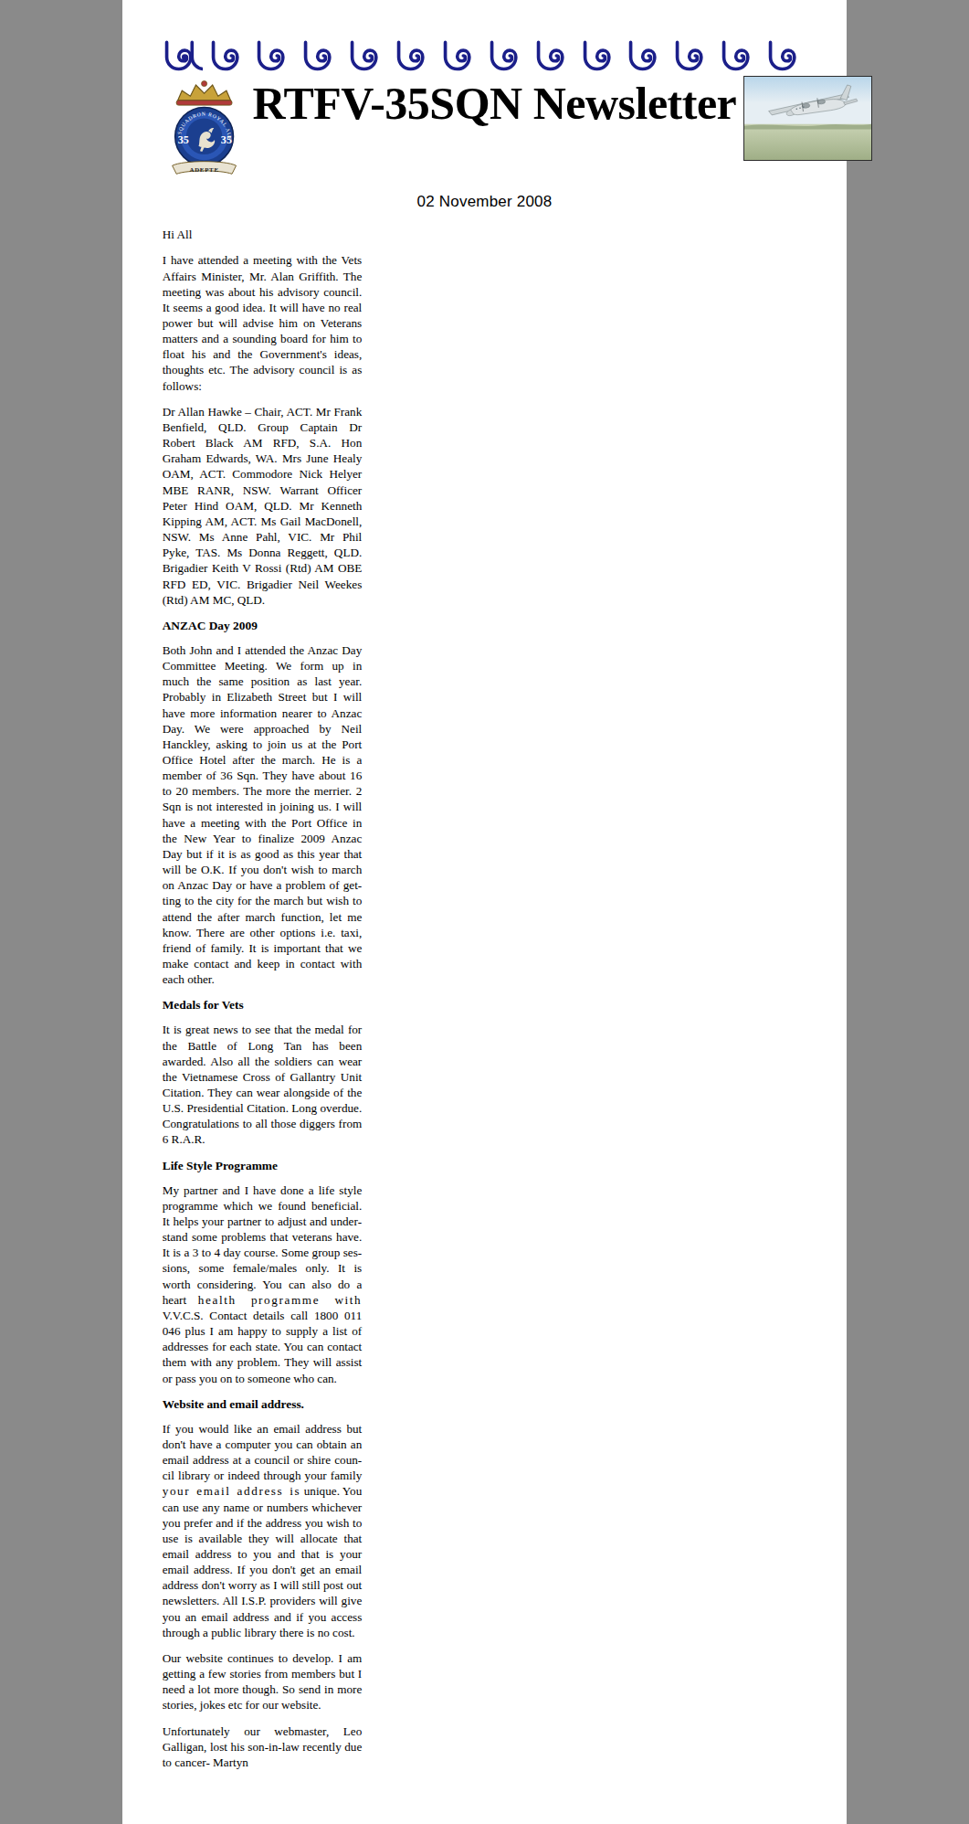35 Squadron crest 35 35 SQUADRON ROYAL AUSTRALIAN AIR FORCE ADEPTE
RTFV-35SQN Newsletter
Caribou aircraft in flight
02 November 2008
Hi All
I have attended a meeting with the Vets Affairs Minister, Mr. Alan Griffith. The meeting was about his advisory council. It seems a good idea. It will have no real power but will advise him on Veterans matters and a sounding board for him to float his and the Government's ideas, thoughts etc. The advisory council is as follows:
Dr Allan Hawke – Chair, ACT. Mr Frank Benfield, QLD. Group Captain Dr Robert Black AM RFD, S.A. Hon Graham Edwards, WA. Mrs June Healy OAM, ACT. Commodore Nick Helyer MBE RANR, NSW. Warrant Officer Peter Hind OAM, QLD. Mr Kenneth Kipping AM, ACT. Ms Gail MacDonell, NSW. Ms Anne Pahl, VIC. Mr Phil Pyke, TAS. Ms Donna Reggett, QLD. Brigadier Keith V Rossi (Rtd) AM OBE RFD ED, VIC. Brigadier Neil Weekes (Rtd) AM MC, QLD.
ANZAC Day 2009
Both John and I attended the Anzac Day Committee Meeting. We form up in much the same position as last year. Probably in Elizabeth Street but I will have more information nearer to Anzac Day. We were approached by Neil Hanckley, asking to join us at the Port Office Hotel after the march. He is a member of 36 Sqn. They have about 16 to 20 members. The more the merrier. 2 Sqn is not interested in joining us. I will have a meeting with the Port Office in the New Year to finalize 2009 Anzac Day but if it is as good as this year that will be O.K. If you don't wish to march on Anzac Day or have a problem of getting to the city for the march but wish to attend the after march function, let me know. There are other options i.e. taxi, friend of family. It is important that we make contact and keep in contact with each other.
Medals for Vets
It is great news to see that the medal for the Battle of Long Tan has been awarded. Also all the soldiers can wear the Vietnamese Cross of Gallantry Unit Citation. They can wear alongside of the U.S. Presidential Citation. Long overdue. Congratulations to all those diggers from 6 R.A.R.
Life Style Programme
My partner and I have done a life style programme which we found beneficial. It helps your partner to adjust and understand some problems that veterans have. It is a 3 to 4 day course. Some group sessions, some female/males only. It is worth considering. You can also do a heart health programme with V.V.C.S. Contact details call 1800 011 046 plus I am happy to supply a list of addresses for each state. You can contact them with any problem. They will assist or pass you on to someone who can.
Website and email address.
If you would like an email address but don't have a computer you can obtain an email address at a council or shire council library or indeed through your family your email address is unique. You can use any name or numbers whichever you prefer and if the address you wish to use is available they will allocate that email address to you and that is your email address. If you don't get an email address don't worry as I will still post out newsletters. All I.S.P. providers will give you an email address and if you access through a public library there is no cost.
Our website continues to develop. I am getting a few stories from members but I need a lot more though. So send in more stories, jokes etc for our website.
Unfortunately our webmaster, Leo Galligan, lost his son-in-law recently due to cancer- Martyn